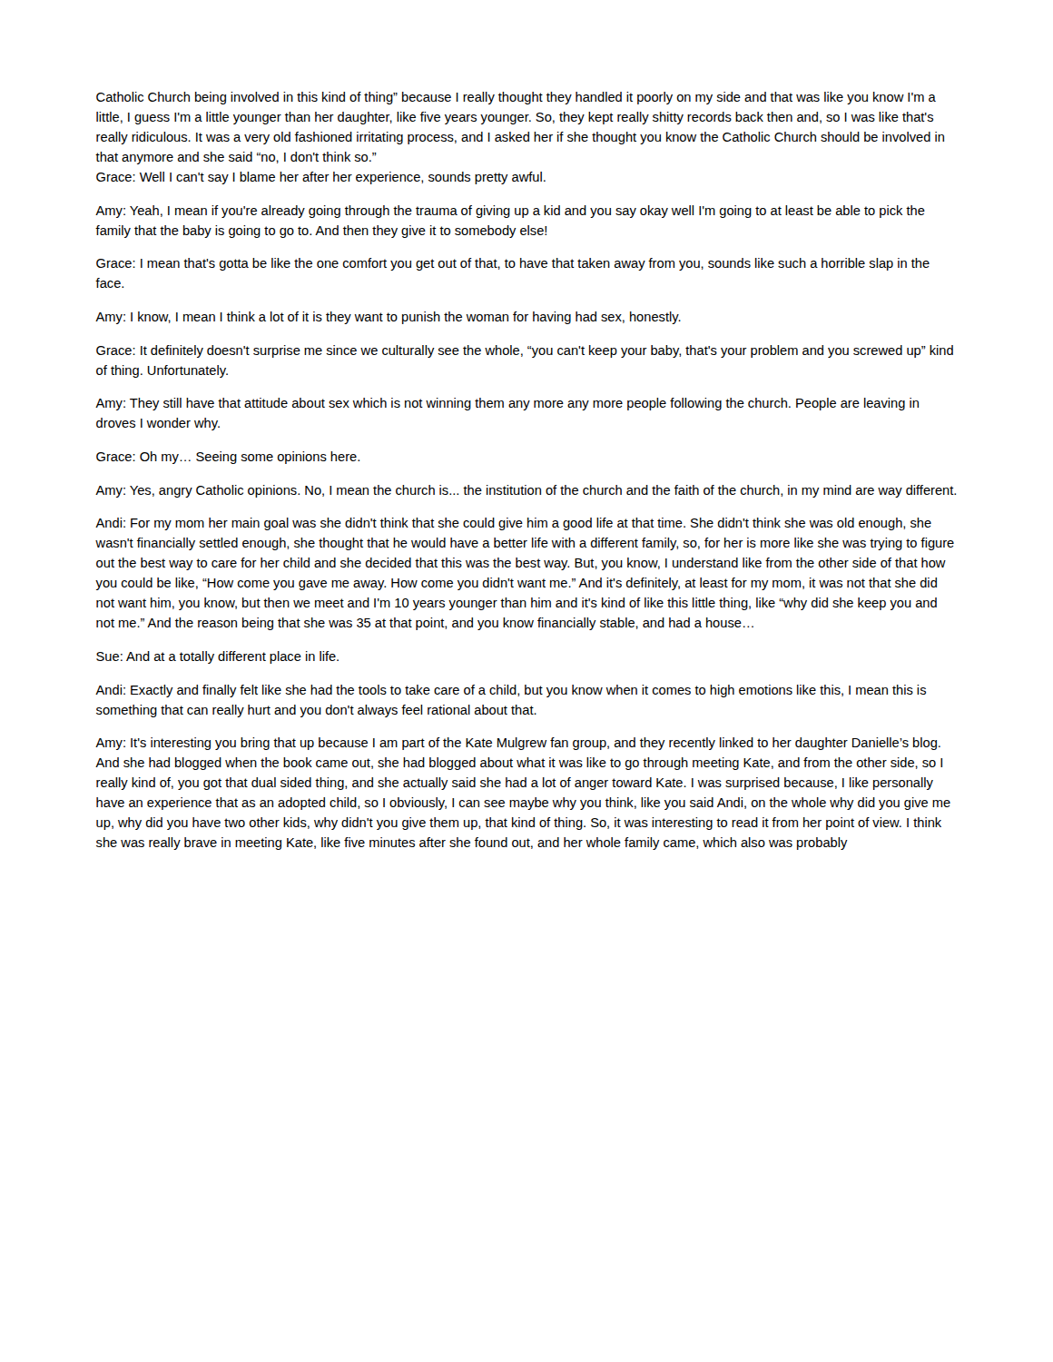Catholic Church being involved in this kind of thing” because I really thought they handled it poorly on my side and that was like you know I'm a little, I guess I'm a little younger than her daughter, like five years younger. So, they kept really shitty records back then and, so I was like that's really ridiculous. It was a very old fashioned irritating process, and I asked her if she thought you know the Catholic Church should be involved in that anymore and she said “no, I don't think so.”
Grace: Well I can't say I blame her after her experience, sounds pretty awful.
Amy: Yeah, I mean if you're already going through the trauma of giving up a kid and you say okay well I'm going to at least be able to pick the family that the baby is going to go to. And then they give it to somebody else!
Grace: I mean that's gotta be like the one comfort you get out of that, to have that taken away from you, sounds like such a horrible slap in the face.
Amy: I know, I mean I think a lot of it is they want to punish the woman for having had sex, honestly.
Grace: It definitely doesn't surprise me since we culturally see the whole, “you can't keep your baby, that's your problem and you screwed up” kind of thing. Unfortunately.
Amy: They still have that attitude about sex which is not winning them any more any more people following the church. People are leaving in droves I wonder why.
Grace: Oh my… Seeing some opinions here.
Amy: Yes, angry Catholic opinions. No, I mean the church is... the institution of the church and the faith of the church, in my mind are way different.
Andi: For my mom her main goal was she didn't think that she could give him a good life at that time. She didn't think she was old enough, she wasn't financially settled enough, she thought that he would have a better life with a different family, so, for her is more like she was trying to figure out the best way to care for her child and she decided that this was the best way. But, you know, I understand like from the other side of that how you could be like, “How come you gave me away. How come you didn't want me.” And it's definitely, at least for my mom, it was not that she did not want him, you know, but then we meet and I'm 10 years younger than him and it's kind of like this little thing, like “why did she keep you and not me.” And the reason being that she was 35 at that point, and you know financially stable, and had a house…
Sue: And at a totally different place in life.
Andi: Exactly and finally felt like she had the tools to take care of a child, but you know when it comes to high emotions like this, I mean this is something that can really hurt and you don't always feel rational about that.
Amy: It's interesting you bring that up because I am part of the Kate Mulgrew fan group, and they recently linked to her daughter Danielle’s blog. And she had blogged when the book came out, she had blogged about what it was like to go through meeting Kate, and from the other side, so I really kind of, you got that dual sided thing, and she actually said she had a lot of anger toward Kate. I was surprised because, I like personally have an experience that as an adopted child, so I obviously, I can see maybe why you think, like you said Andi, on the whole why did you give me up, why did you have two other kids, why didn't you give them up, that kind of thing. So, it was interesting to read it from her point of view. I think she was really brave in meeting Kate, like five minutes after she found out, and her whole family came, which also was probably